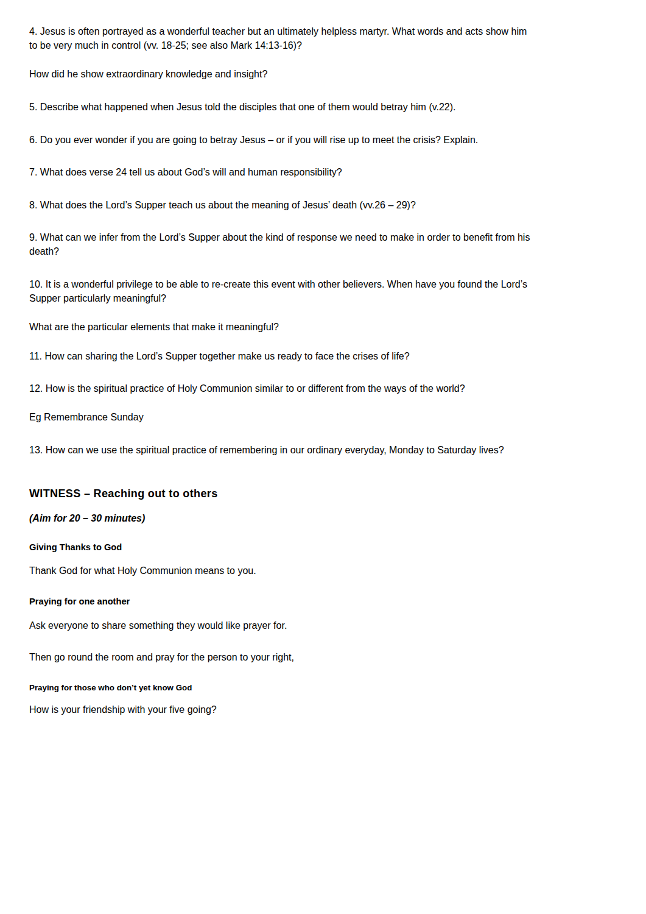4. Jesus is often portrayed as a wonderful teacher but an ultimately helpless martyr. What words and acts show him to be very much in control (vv. 18-25; see also Mark 14:13-16)?
How did he show extraordinary knowledge and insight?
5. Describe what happened when Jesus told the disciples that one of them would betray him (v.22).
6. Do you ever wonder if you are going to betray Jesus – or if you will rise up to meet the crisis? Explain.
7. What does verse 24 tell us about God’s will and human responsibility?
8. What does the Lord’s Supper teach us about the meaning of Jesus’ death (vv.26 – 29)?
9. What can we infer from the Lord’s Supper about the kind of response we need to make in order to benefit from his death?
10. It is a wonderful privilege to be able to re-create this event with other believers. When have you found the Lord’s Supper particularly meaningful?
What are the particular elements that make it meaningful?
11. How can sharing the Lord’s Supper together make us ready to face the crises of life?
12. How is the spiritual practice of Holy Communion similar to or different from the ways of the world?
Eg Remembrance Sunday
13. How can we use the spiritual practice of remembering in our ordinary everyday, Monday to Saturday lives?
WITNESS – Reaching out to others
(Aim for 20 – 30 minutes)
Giving Thanks to God
Thank God for what Holy Communion means to you.
Praying for one another
Ask everyone to share something they would like prayer for.
Then go round the room and pray for the person to your right,
Praying for those who don’t yet know God
How is your friendship with your five going?